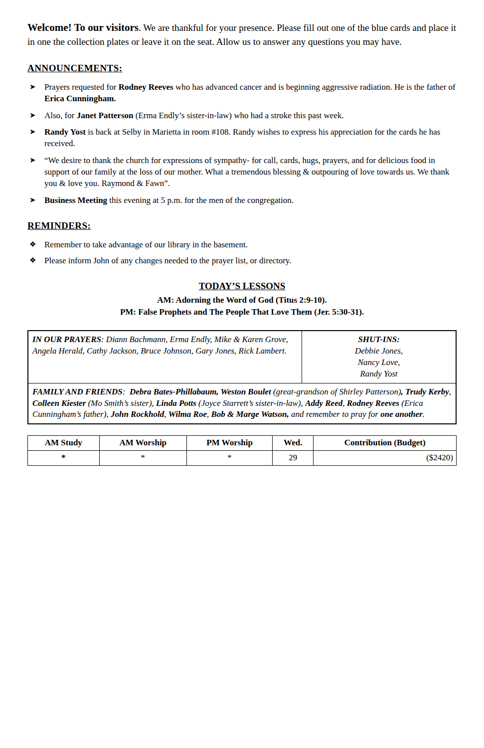Welcome! To our visitors. We are thankful for your presence. Please fill out one of the blue cards and place it in one the collection plates or leave it on the seat. Allow us to answer any questions you may have.
ANNOUNCEMENTS:
Prayers requested for Rodney Reeves who has advanced cancer and is beginning aggressive radiation. He is the father of Erica Cunningham.
Also, for Janet Patterson (Erma Endly’s sister-in-law) who had a stroke this past week.
Randy Yost is back at Selby in Marietta in room #108. Randy wishes to express his appreciation for the cards he has received.
“We desire to thank the church for expressions of sympathy- for call, cards, hugs, prayers, and for delicious food in support of our family at the loss of our mother. What a tremendous blessing & outpouring of love towards us. We thank you & love you. Raymond & Fawn”.
Business Meeting this evening at 5 p.m. for the men of the congregation.
REMINDERS:
Remember to take advantage of our library in the basement.
Please inform John of any changes needed to the prayer list, or directory.
TODAY’S LESSONS AM: Adorning the Word of God (Titus 2:9-10). PM: False Prophets and The People That Love Them (Jer. 5:30-31).
| IN OUR PRAYERS : Diann Bachmann, Erma Endly, Mike & Karen Grove, Angela Herald, Cathy Jackson, Bruce Johnson, Gary Jones, Rick Lambert. | SHUT-INS: Debbie Jones, Nancy Love, Randy Yost |
| FAMILY AND FRIENDS : Debra Bates-Phillabaum, Weston Boulet (great-grandson of Shirley Patterson) , Trudy Kerby , Colleen Kiester (Mo Smith’s sister), Linda Potts (Joyce Starrett’s sister-in-law), Addy Reed , Rodney Reeves (Erica Cunningham’s father), John Rockhold , Wilma Roe , Bob & Marge Watson, and remember to pray for one another . |
| AM Study | AM Worship | PM Worship | Wed. | Contribution (Budget) |
| --- | --- | --- | --- | --- |
| * | * | * | 29 | ($2420) |